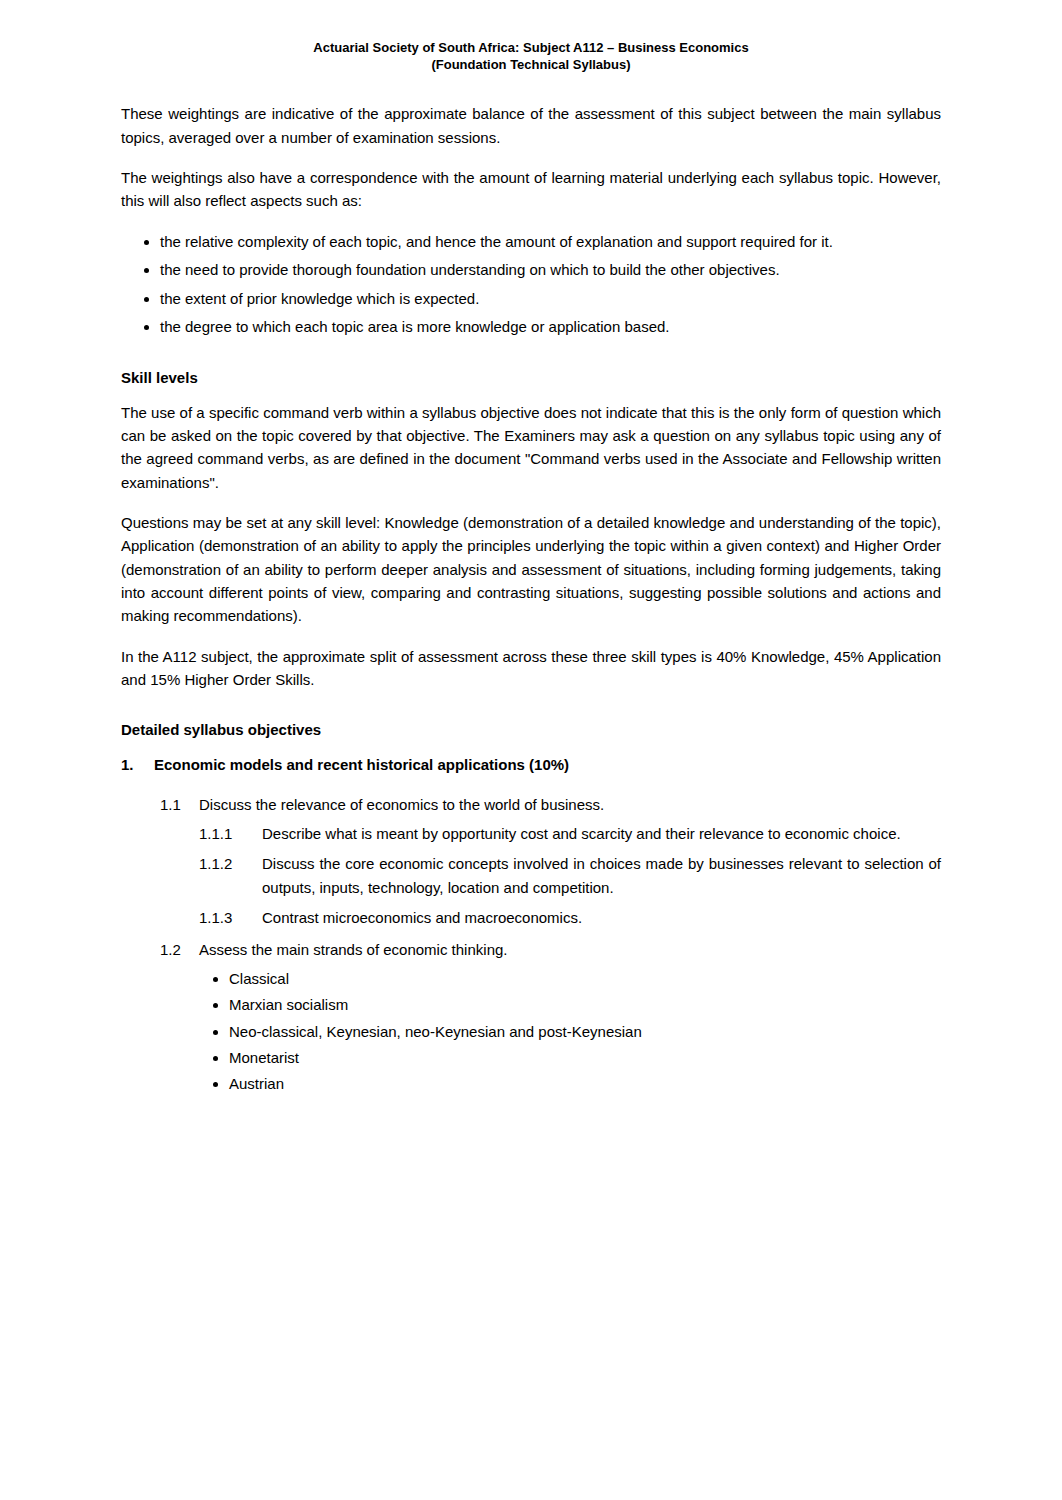Actuarial Society of South Africa: Subject A112 – Business Economics
(Foundation Technical Syllabus)
These weightings are indicative of the approximate balance of the assessment of this subject between the main syllabus topics, averaged over a number of examination sessions.
The weightings also have a correspondence with the amount of learning material underlying each syllabus topic. However, this will also reflect aspects such as:
the relative complexity of each topic, and hence the amount of explanation and support required for it.
the need to provide thorough foundation understanding on which to build the other objectives.
the extent of prior knowledge which is expected.
the degree to which each topic area is more knowledge or application based.
Skill levels
The use of a specific command verb within a syllabus objective does not indicate that this is the only form of question which can be asked on the topic covered by that objective. The Examiners may ask a question on any syllabus topic using any of the agreed command verbs, as are defined in the document "Command verbs used in the Associate and Fellowship written examinations".
Questions may be set at any skill level: Knowledge (demonstration of a detailed knowledge and understanding of the topic), Application (demonstration of an ability to apply the principles underlying the topic within a given context) and Higher Order (demonstration of an ability to perform deeper analysis and assessment of situations, including forming judgements, taking into account different points of view, comparing and contrasting situations, suggesting possible solutions and actions and making recommendations).
In the A112 subject, the approximate split of assessment across these three skill types is 40% Knowledge, 45% Application and 15% Higher Order Skills.
Detailed syllabus objectives
1. Economic models and recent historical applications (10%)
1.1 Discuss the relevance of economics to the world of business.
1.1.1 Describe what is meant by opportunity cost and scarcity and their relevance to economic choice.
1.1.2 Discuss the core economic concepts involved in choices made by businesses relevant to selection of outputs, inputs, technology, location and competition.
1.1.3 Contrast microeconomics and macroeconomics.
1.2 Assess the main strands of economic thinking.
Classical
Marxian socialism
Neo-classical, Keynesian, neo-Keynesian and post-Keynesian
Monetarist
Austrian